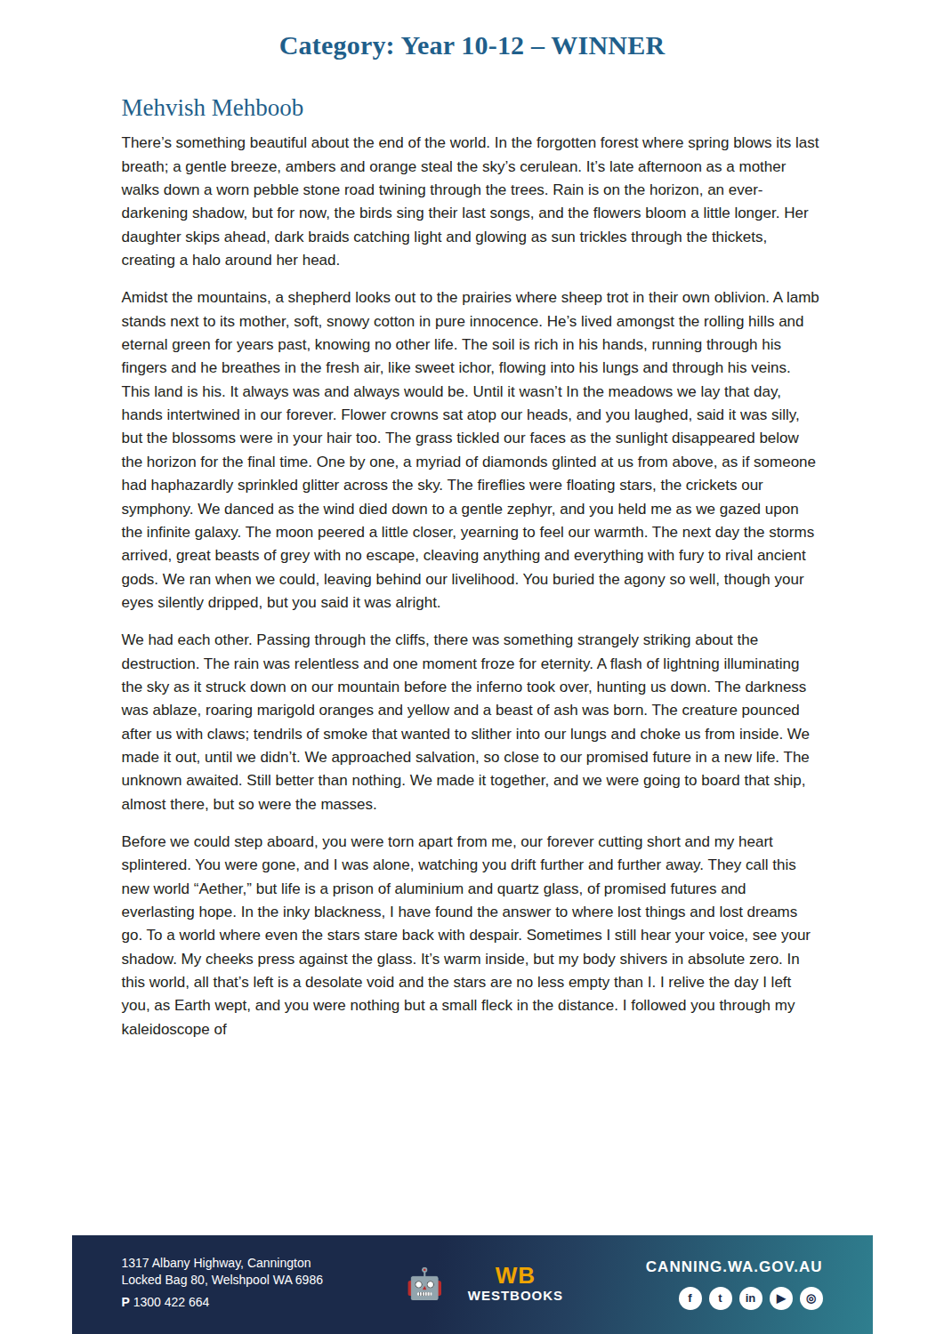Category: Year 10-12 – WINNER
Mehvish Mehboob
There’s something beautiful about the end of the world. In the forgotten forest where spring blows its last breath; a gentle breeze, ambers and orange steal the sky’s cerulean. It’s late afternoon as a mother walks down a worn pebble stone road twining through the trees. Rain is on the horizon, an ever-darkening shadow, but for now, the birds sing their last songs, and the flowers bloom a little longer. Her daughter skips ahead, dark braids catching light and glowing as sun trickles through the thickets, creating a halo around her head.
Amidst the mountains, a shepherd looks out to the prairies where sheep trot in their own oblivion. A lamb stands next to its mother, soft, snowy cotton in pure innocence. He’s lived amongst the rolling hills and eternal green for years past, knowing no other life. The soil is rich in his hands, running through his fingers and he breathes in the fresh air, like sweet ichor, flowing into his lungs and through his veins. This land is his. It always was and always would be. Until it wasn’t In the meadows we lay that day, hands intertwined in our forever. Flower crowns sat atop our heads, and you laughed, said it was silly, but the blossoms were in your hair too. The grass tickled our faces as the sunlight disappeared below the horizon for the final time. One by one, a myriad of diamonds glinted at us from above, as if someone had haphazardly sprinkled glitter across the sky. The fireflies were floating stars, the crickets our symphony. We danced as the wind died down to a gentle zephyr, and you held me as we gazed upon the infinite galaxy. The moon peered a little closer, yearning to feel our warmth. The next day the storms arrived, great beasts of grey with no escape, cleaving anything and everything with fury to rival ancient gods. We ran when we could, leaving behind our livelihood. You buried the agony so well, though your eyes silently dripped, but you said it was alright.
We had each other. Passing through the cliffs, there was something strangely striking about the destruction. The rain was relentless and one moment froze for eternity. A flash of lightning illuminating the sky as it struck down on our mountain before the inferno took over, hunting us down. The darkness was ablaze, roaring marigold oranges and yellow and a beast of ash was born. The creature pounced after us with claws; tendrils of smoke that wanted to slither into our lungs and choke us from inside. We made it out, until we didn’t. We approached salvation, so close to our promised future in a new life. The unknown awaited. Still better than nothing. We made it together, and we were going to board that ship, almost there, but so were the masses.
Before we could step aboard, you were torn apart from me, our forever cutting short and my heart splintered. You were gone, and I was alone, watching you drift further and further away. They call this new world “Aether,” but life is a prison of aluminium and quartz glass, of promised futures and everlasting hope. In the inky blackness, I have found the answer to where lost things and lost dreams go. To a world where even the stars stare back with despair. Sometimes I still hear your voice, see your shadow. My cheeks press against the glass. It’s warm inside, but my body shivers in absolute zero. In this world, all that’s left is a desolate void and the stars are no less empty than I. I relive the day I left you, as Earth wept, and you were nothing but a small fleck in the distance. I followed you through my kaleidoscope of
1317 Albany Highway, Cannington
Locked Bag 80, Welshpool WA 6986
P 1300 422 664
🤖
WB WESTBOOKS
CANNING.WA.GOV.AU
f t in ▶ ◎